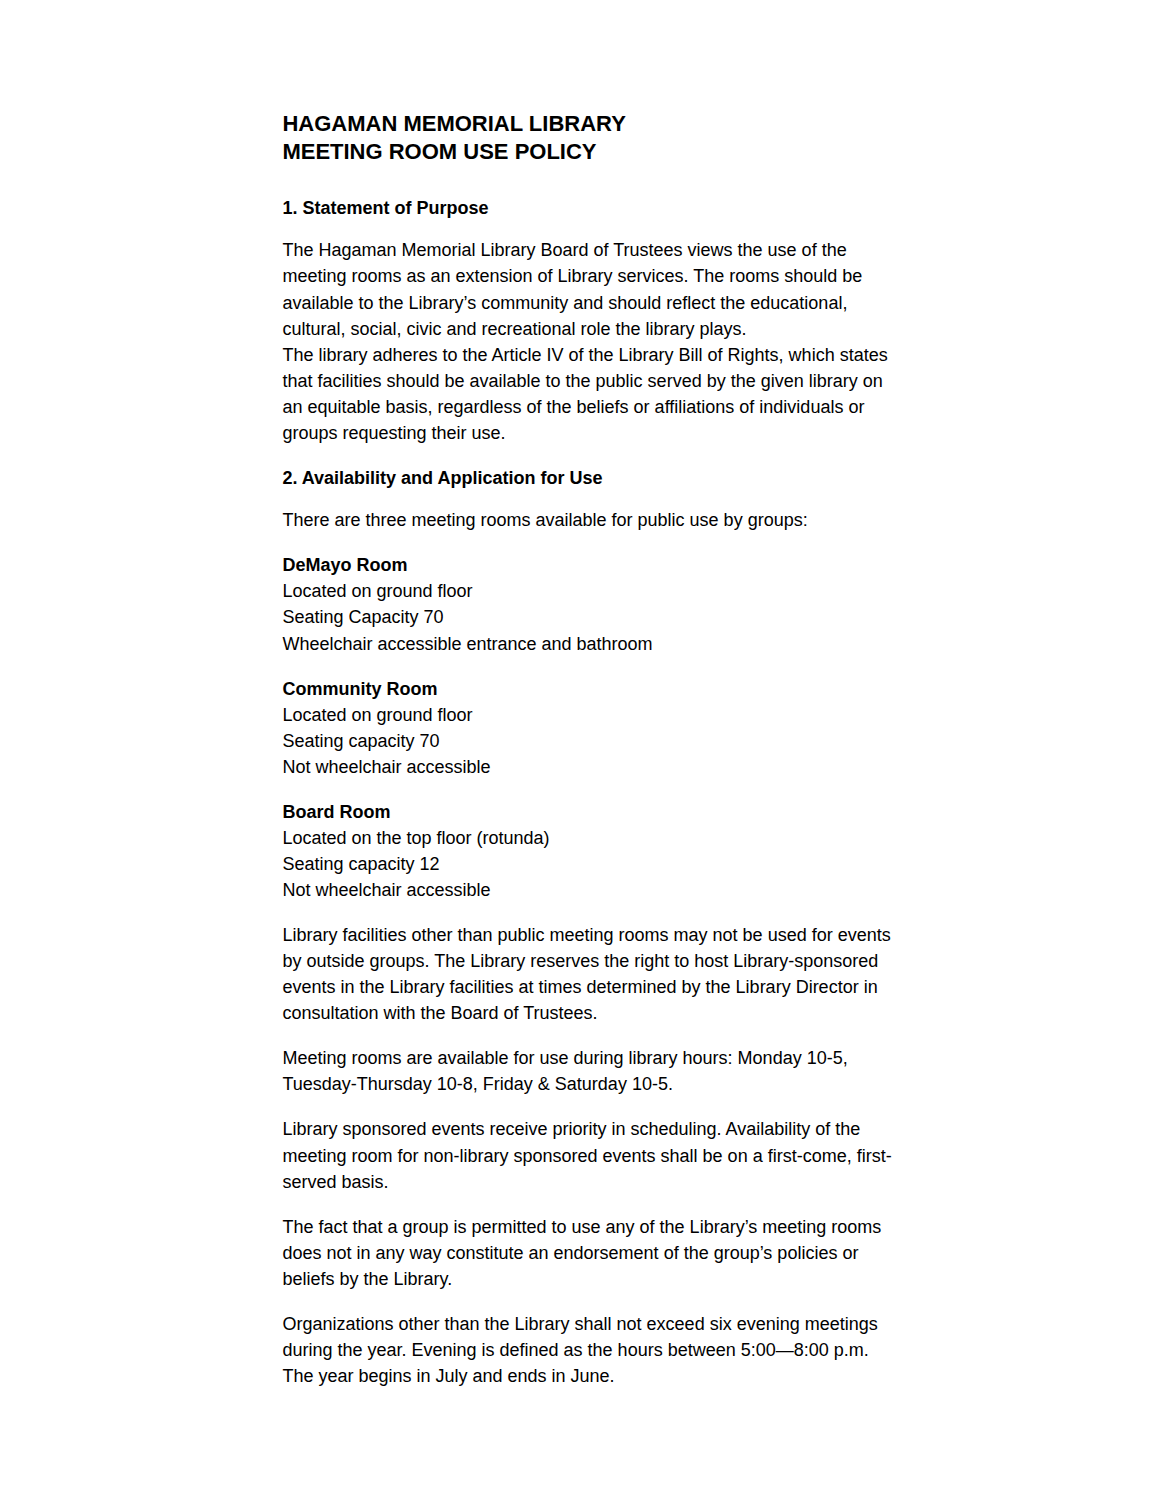HAGAMAN MEMORIAL LIBRARY
MEETING ROOM USE POLICY
1. Statement of Purpose
The Hagaman Memorial Library Board of Trustees views the use of the meeting rooms as an extension of Library services. The rooms should be available to the Library’s community and should reflect the educational, cultural, social, civic and recreational role the library plays.
The library adheres to the Article IV of the Library Bill of Rights, which states that facilities should be available to the public served by the given library on an equitable basis, regardless of the beliefs or affiliations of individuals or groups requesting their use.
2. Availability and Application for Use
There are three meeting rooms available for public use by groups:
DeMayo Room
Located on ground floor
Seating Capacity 70
Wheelchair accessible entrance and bathroom
Community Room
Located on ground floor
Seating capacity 70
Not wheelchair accessible
Board Room
Located on the top floor (rotunda)
Seating capacity 12
Not wheelchair accessible
Library facilities other than public meeting rooms may not be used for events by outside groups. The Library reserves the right to host Library-sponsored events in the Library facilities at times determined by the Library Director in consultation with the Board of Trustees.
Meeting rooms are available for use during library hours: Monday 10-5, Tuesday-Thursday 10-8, Friday & Saturday 10-5.
Library sponsored events receive priority in scheduling. Availability of the meeting room for non-library sponsored events shall be on a first-come, first-served basis.
The fact that a group is permitted to use any of the Library’s meeting rooms does not in any way constitute an endorsement of the group’s policies or beliefs by the Library.
Organizations other than the Library shall not exceed six evening meetings during the year. Evening is defined as the hours between 5:00—8:00 p.m. The year begins in July and ends in June.